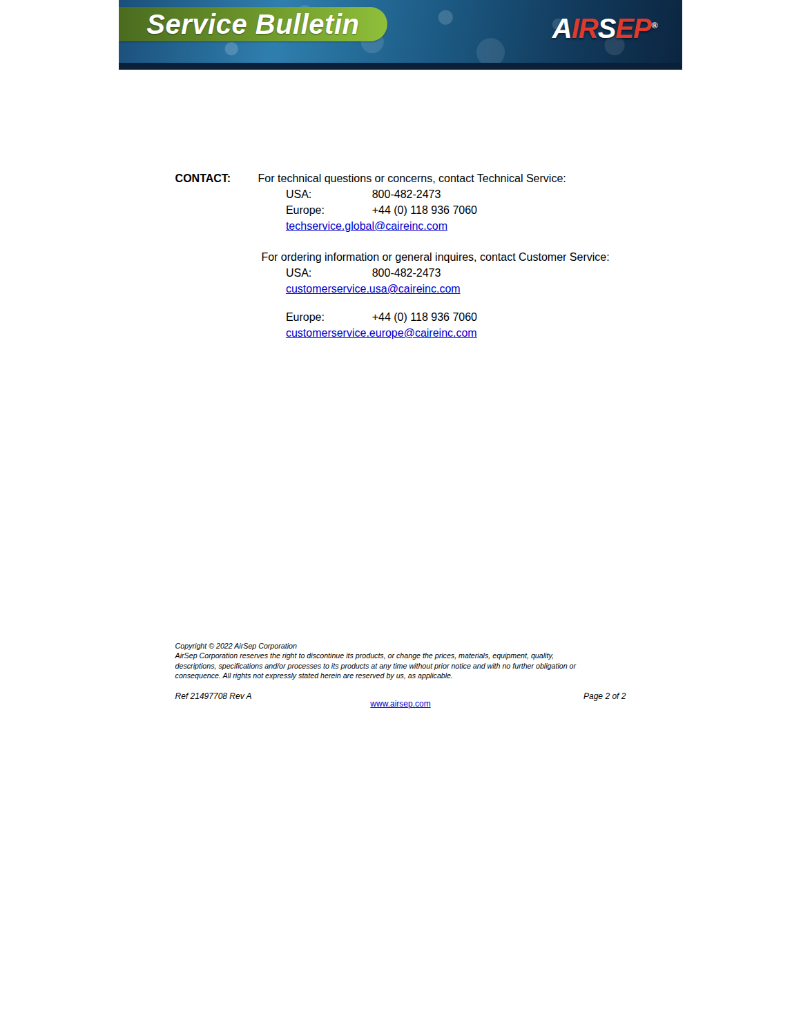Service Bulletin
AIRSEP®
CONTACT:
For technical questions or concerns, contact Technical Service:
USA: 800-482-2473
Europe:+44 (0) 118 936 7060
techservice.global@caireinc.com
For ordering information or general inquires, contact Customer Service:
USA: 800-482-2473
customerservice.usa@caireinc.com
Europe:+44 (0) 118 936 7060
customerservice.europe@caireinc.com
Copyright © 2022 AirSep Corporation
AirSep Corporation reserves the right to discontinue its products, or change the prices, materials, equipment, quality, descriptions, specifications and/or processes to its products at any time without prior notice and with no further obligation or consequence. All rights not expressly stated herein are reserved by us, as applicable.
Ref 21497708 Rev A Page 2 of 2
www.airsep.com